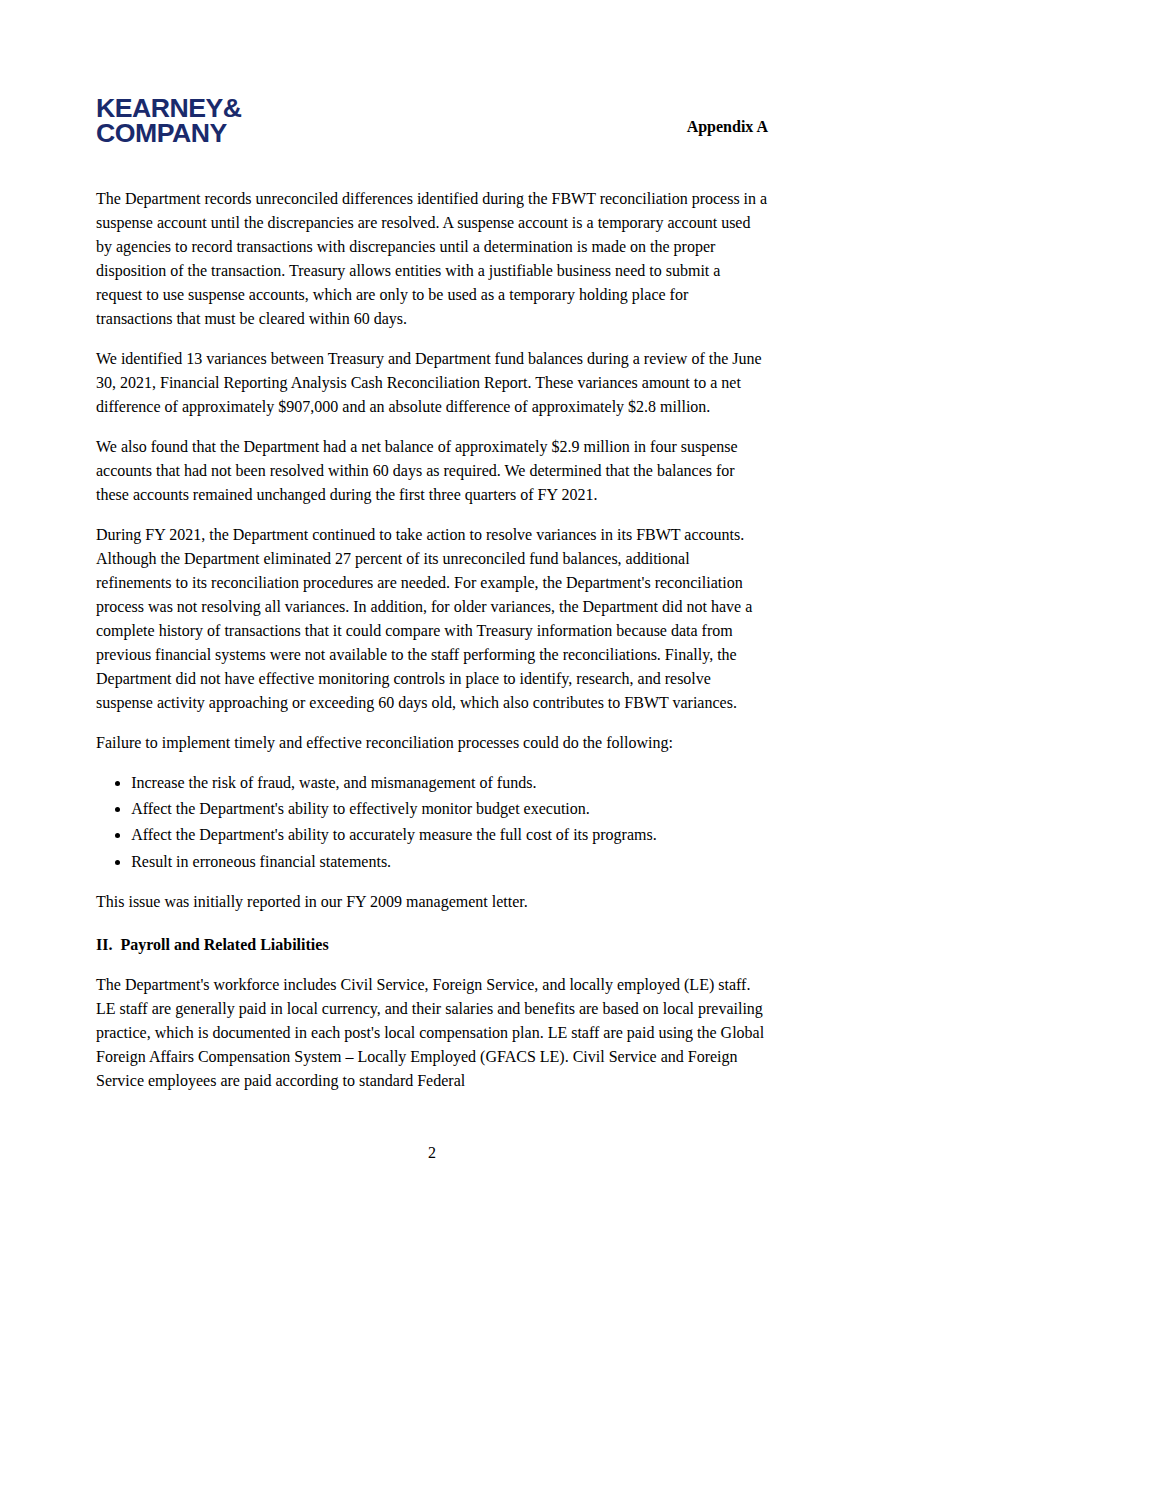KEARNEY&
COMPANY
Appendix A
The Department records unreconciled differences identified during the FBWT reconciliation process in a suspense account until the discrepancies are resolved. A suspense account is a temporary account used by agencies to record transactions with discrepancies until a determination is made on the proper disposition of the transaction. Treasury allows entities with a justifiable business need to submit a request to use suspense accounts, which are only to be used as a temporary holding place for transactions that must be cleared within 60 days.
We identified 13 variances between Treasury and Department fund balances during a review of the June 30, 2021, Financial Reporting Analysis Cash Reconciliation Report. These variances amount to a net difference of approximately $907,000 and an absolute difference of approximately $2.8 million.
We also found that the Department had a net balance of approximately $2.9 million in four suspense accounts that had not been resolved within 60 days as required. We determined that the balances for these accounts remained unchanged during the first three quarters of FY 2021.
During FY 2021, the Department continued to take action to resolve variances in its FBWT accounts. Although the Department eliminated 27 percent of its unreconciled fund balances, additional refinements to its reconciliation procedures are needed. For example, the Department's reconciliation process was not resolving all variances. In addition, for older variances, the Department did not have a complete history of transactions that it could compare with Treasury information because data from previous financial systems were not available to the staff performing the reconciliations. Finally, the Department did not have effective monitoring controls in place to identify, research, and resolve suspense activity approaching or exceeding 60 days old, which also contributes to FBWT variances.
Failure to implement timely and effective reconciliation processes could do the following:
Increase the risk of fraud, waste, and mismanagement of funds.
Affect the Department's ability to effectively monitor budget execution.
Affect the Department's ability to accurately measure the full cost of its programs.
Result in erroneous financial statements.
This issue was initially reported in our FY 2009 management letter.
II. Payroll and Related Liabilities
The Department's workforce includes Civil Service, Foreign Service, and locally employed (LE) staff. LE staff are generally paid in local currency, and their salaries and benefits are based on local prevailing practice, which is documented in each post's local compensation plan. LE staff are paid using the Global Foreign Affairs Compensation System – Locally Employed (GFACS LE). Civil Service and Foreign Service employees are paid according to standard Federal
2